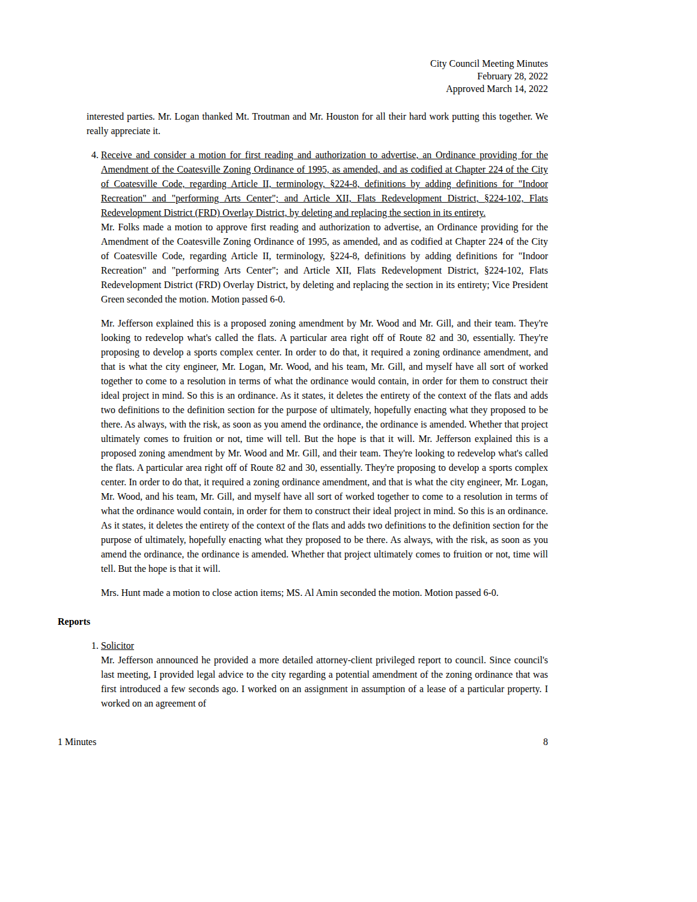City Council Meeting Minutes
February 28, 2022
Approved March 14, 2022
interested parties. Mr. Logan thanked Mt. Troutman and Mr. Houston for all their hard work putting this together. We really appreciate it.
Receive and consider a motion for first reading and authorization to advertise, an Ordinance providing for the Amendment of the Coatesville Zoning Ordinance of 1995, as amended, and as codified at Chapter 224 of the City of Coatesville Code, regarding Article II, terminology, §224-8, definitions by adding definitions for "Indoor Recreation" and "performing Arts Center"; and Article XII, Flats Redevelopment District, §224-102, Flats Redevelopment District (FRD) Overlay District, by deleting and replacing the section in its entirety.
Mr. Folks made a motion to approve first reading and authorization to advertise, an Ordinance providing for the Amendment of the Coatesville Zoning Ordinance of 1995, as amended, and as codified at Chapter 224 of the City of Coatesville Code, regarding Article II, terminology, §224-8, definitions by adding definitions for "Indoor Recreation" and "performing Arts Center"; and Article XII, Flats Redevelopment District, §224-102, Flats Redevelopment District (FRD) Overlay District, by deleting and replacing the section in its entirety; Vice President Green seconded the motion. Motion passed 6-0.
Mr. Jefferson explained this is a proposed zoning amendment by Mr. Wood and Mr. Gill, and their team. They're looking to redevelop what's called the flats. A particular area right off of Route 82 and 30, essentially. They're proposing to develop a sports complex center. In order to do that, it required a zoning ordinance amendment, and that is what the city engineer, Mr. Logan, Mr. Wood, and his team, Mr. Gill, and myself have all sort of worked together to come to a resolution in terms of what the ordinance would contain, in order for them to construct their ideal project in mind. So this is an ordinance. As it states, it deletes the entirety of the context of the flats and adds two definitions to the definition section for the purpose of ultimately, hopefully enacting what they proposed to be there. As always, with the risk, as soon as you amend the ordinance, the ordinance is amended. Whether that project ultimately comes to fruition or not, time will tell. But the hope is that it will. Mr. Jefferson explained this is a proposed zoning amendment by Mr. Wood and Mr. Gill, and their team. They're looking to redevelop what's called the flats. A particular area right off of Route 82 and 30, essentially. They're proposing to develop a sports complex center. In order to do that, it required a zoning ordinance amendment, and that is what the city engineer, Mr. Logan, Mr. Wood, and his team, Mr. Gill, and myself have all sort of worked together to come to a resolution in terms of what the ordinance would contain, in order for them to construct their ideal project in mind. So this is an ordinance. As it states, it deletes the entirety of the context of the flats and adds two definitions to the definition section for the purpose of ultimately, hopefully enacting what they proposed to be there. As always, with the risk, as soon as you amend the ordinance, the ordinance is amended. Whether that project ultimately comes to fruition or not, time will tell. But the hope is that it will.
Mrs. Hunt made a motion to close action items; MS. Al Amin seconded the motion. Motion passed 6-0.
Reports
Solicitor
Mr. Jefferson announced he provided a more detailed attorney-client privileged report to council. Since council's last meeting, I provided legal advice to the city regarding a potential amendment of the zoning ordinance that was first introduced a few seconds ago. I worked on an assignment in assumption of a lease of a particular property. I worked on an agreement of
1 Minutes 8